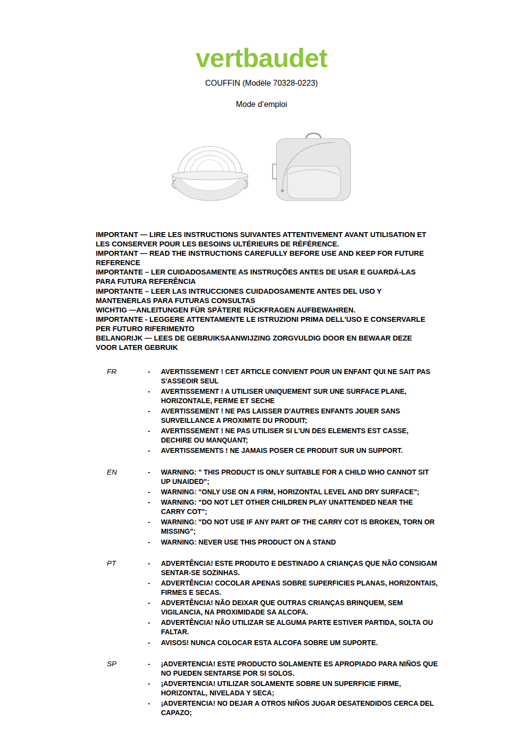vertbaudet
COUFFIN (Modèle 70328-0223)
Mode d’emploi
IMPORTANT — LIRE LES INSTRUCTIONS SUIVANTES ATTENTIVEMENT AVANT UTILISATION ET LES CONSERVER POUR LES BESOINS ULTÉRIEURS DE RÉFÉRENCE.
IMPORTANT — READ THE INSTRUCTIONS CAREFULLY BEFORE USE AND KEEP FOR FUTURE REFERENCE
IMPORTANTE – LER CUIDADOSAMENTE AS INSTRUÇÕES ANTES DE USAR E GUARDÁ-LAS PARA FUTURA REFERÊNCIA
IMPORTANTE – LEER LAS INTRUCCIONES CUIDADOSAMENTE ANTES DEL USO Y MANTENERLAS PARA FUTURAS CONSULTAS
WICHTIG —ANLEITUNGEN FÜR SPÄTERE RÜCKFRAGEN AUFBEWAHREN.
IMPORTANTE - LEGGERE ATTENTAMENTE LE ISTRUZIONI PRIMA DELL'USO E CONSERVARLE PER FUTURO RIFERIMENTO
BELANGRIJK — LEES DE GEBRUIKSAANWIJZING ZORGVULDIG DOOR EN BEWAAR DEZE VOOR LATER GEBRUIK
| FR | AVERTISSEMENT ! CET ARTICLE CONVIENT POUR UN ENFANT QUI NE SAIT PAS S'ASSEOIR SEUL AVERTISSEMENT ! A UTILISER UNIQUEMENT SUR UNE SURFACE PLANE, HORIZONTALE, FERME ET SECHE AVERTISSEMENT ! NE PAS LAISSER D'AUTRES ENFANTS JOUER SANS SURVEILLANCE A PROXIMITE DU PRODUIT; AVERTISSEMENT ! NE PAS UTILISER SI L'UN DES ELEMENTS EST CASSE, DECHIRE OU MANQUANT; AVERTISSEMENTS ! NE JAMAIS POSER CE PRODUIT SUR UN SUPPORT. |
| EN | WARNING: " THIS PRODUCT IS ONLY SUITABLE FOR A CHILD WHO CANNOT SIT UP UNAIDED"; WARNING: "ONLY USE ON A FIRM, HORIZONTAL LEVEL AND DRY SURFACE"; WARNING: "DO NOT LET OTHER CHILDREN PLAY UNATTENDED NEAR THE CARRY COT"; WARNING: "DO NOT USE IF ANY PART OF THE CARRY COT IS BROKEN, TORN OR MISSING"; WARNING: NEVER USE THIS PRODUCT ON A STAND |
| PT | ADVERTÊNCIA! ESTE PRODUTO E DESTINADO A CRIANÇAS QUE NÃO CONSIGAM SENTAR-SE SOZINHAS. ADVERTÊNCIA! COCOLAR APENAS SOBRE SUPERFICIES PLANAS, HORIZONTAIS, FIRMES E SECAS. ADVERTÊNCIA! NÃO DEIXAR QUE OUTRAS CRIANÇAS BRINQUEM, SEM VIGILANCIA, NA PROXIMIDADE SA ALCOFA. ADVERTÊNCIA! NÃO UTILIZAR SE ALGUMA PARTE ESTIVER PARTIDA, SOLTA OU FALTAR. AVISOS! NUNCA COLOCAR ESTA ALCOFA SOBRE UM SUPORTE. |
| SP | ¡ADVERTENCIA! ESTE PRODUCTO SOLAMENTE ES APROPIADO PARA NIÑOS QUE NO PUEDEN SENTARSE POR SI SOLOS. ¡ADVERTENCIA! UTILIZAR SOLAMENTE SOBRE UN SUPERFICIE FIRME, HORIZONTAL, NIVELADA Y SECA; ¡ADVERTENCIA! NO DEJAR A OTROS NIÑOS JUGAR DESATENDIDOS CERCA DEL CAPAZO; |